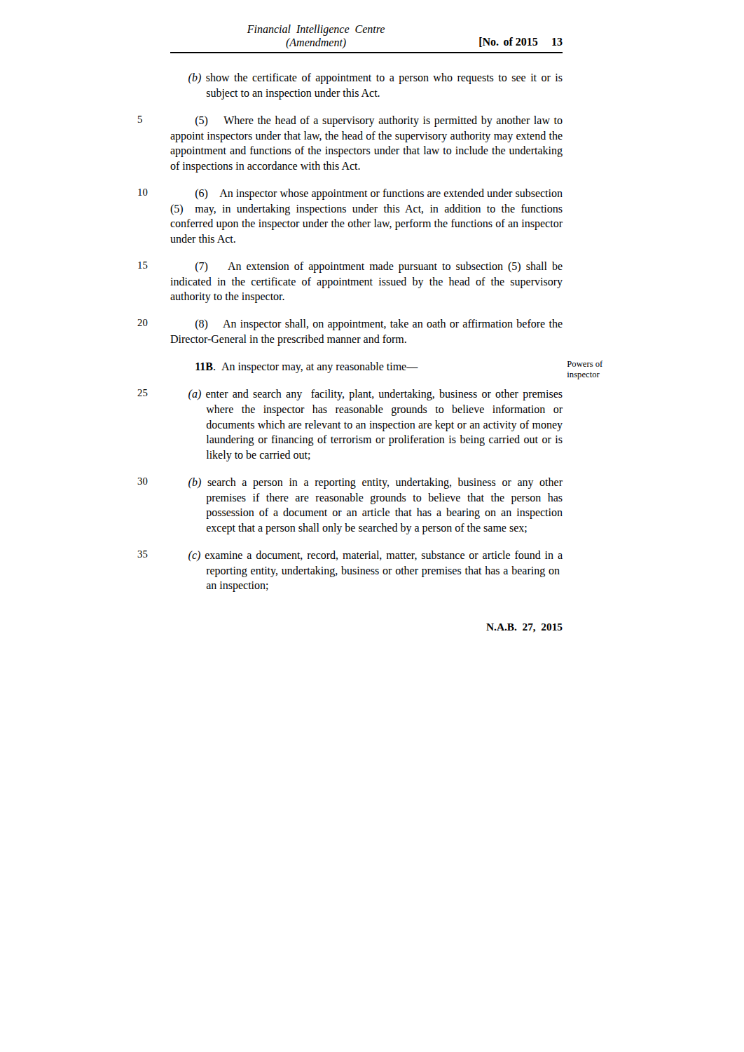Financial Intelligence Centre
(Amendment)
[No. of 201513
(b) show the certificate of appointment to a person who requests to see it or is subject to an inspection under this Act.
5
(5) Where the head of a supervisory authority is permitted by another law to appoint inspectors under that law, the head of the supervisory authority may extend the appointment and functions of the inspectors under that law to include the undertaking of inspections in accordance with this Act.
10
(6) An inspector whose appointment or functions are extended under subsection (5) may, in undertaking inspections under this Act, in addition to the functions conferred upon the inspector under the other law, perform the functions of an inspector under this Act.
15
(7) An extension of appointment made pursuant to subsection (5) shall be indicated in the certificate of appointment issued by the head of the supervisory authority to the inspector.
20
(8) An inspector shall, on appointment, take an oath or affirmation before the Director-General in the prescribed manner and form.
Powers of inspector
11B. An inspector may, at any reasonable time—
25
(a) enter and search any facility, plant, undertaking, business or other premises where the inspector has reasonable grounds to believe information or documents which are relevant to an inspection are kept or an activity of money laundering or financing of terrorism or proliferation is being carried out or is likely to be carried out;
30
(b) search a person in a reporting entity, undertaking, business or any other premises if there are reasonable grounds to believe that the person has possession of a document or an article that has a bearing on an inspection except that a person shall only be searched by a person of the same sex;
35
(c) examine a document, record, material, matter, substance or article found in a reporting entity, undertaking, business or other premises that has a bearing on an inspection;
N.A.B. 27, 2015